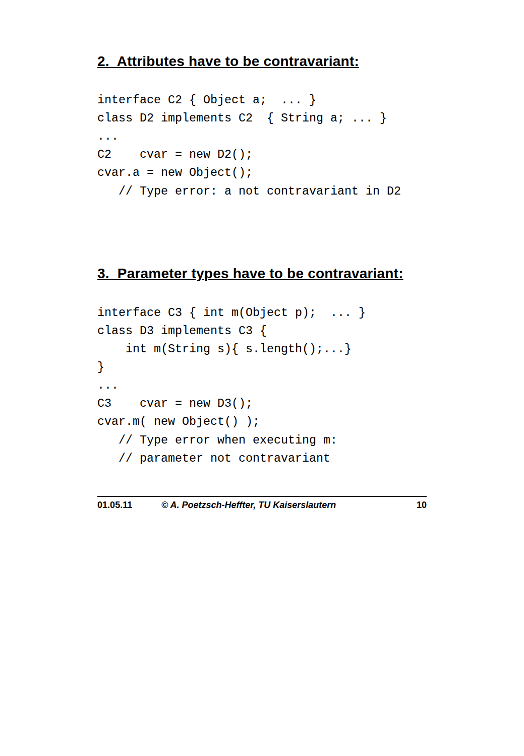2. Attributes have to be contravariant:
interface C2 { Object a;  ... }
class D2 implements C2  { String a; ... }
...
C2    cvar = new D2();
cvar.a = new Object();
   // Type error: a not contravariant in D2
3. Parameter types have to be contravariant:
interface C3 { int m(Object p);  ... }
class D3 implements C3 {
    int m(String s){ s.length();...}
}
...
C3    cvar = new D3();
cvar.m( new Object() );
   // Type error when executing m:
   // parameter not contravariant
01.05.11 © A. Poetzsch-Heffter, TU Kaiserslautern 10